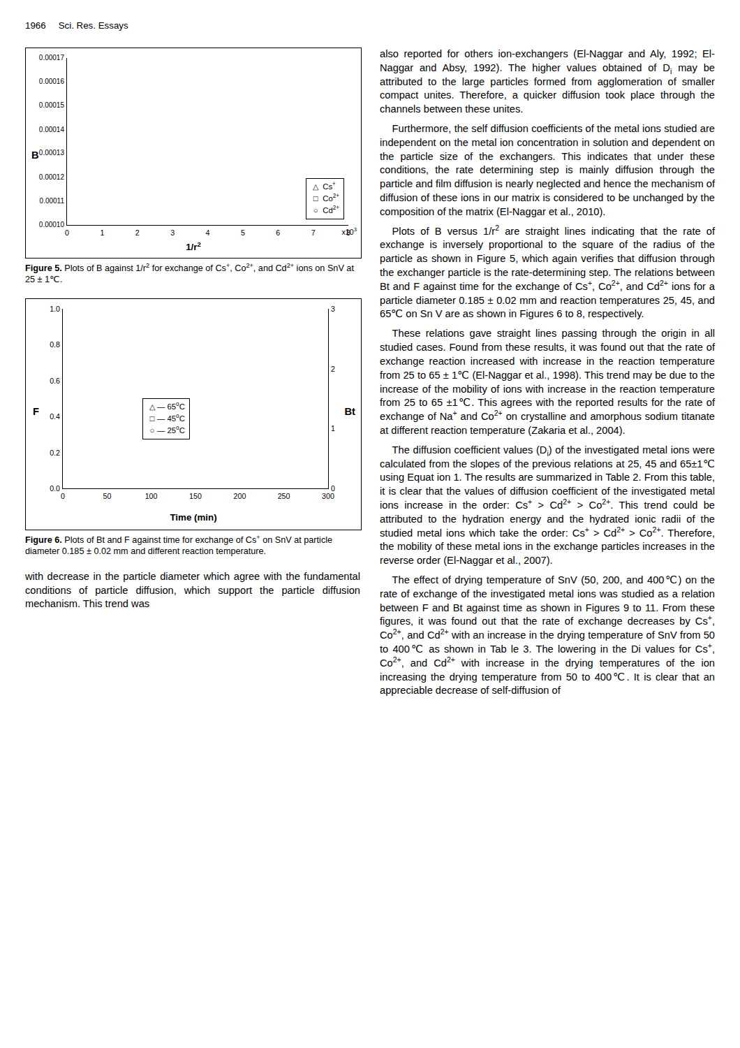1966 Sci. Res. Essays
B
1/r2
x103
0.00017 0.00016 0.00015 0.00014 0.00013 0.00012 0.00011 0.00010 0 1 2 3 4 5 6 7 8
△ Cs+
□ Co2+
○ Cd2+
Figure 5. Plots of B against 1/r2 for exchange of Cs+, Co2+, and Cd2+ ions on SnV at 25 ± 1℃.
F
Bt
Time (min)
1.0 0.8 0.6 0.4 0.2 0.0 3 2 1 0 0 50 100 150 200 250 300
△— 65oC
□— 45oC
○— 25oC
Figure 6. Plots of Bt and F against time for exchange of Cs+ on SnV at particle diameter 0.185 ± 0.02 mm and different reaction temperature.
with decrease in the particle diameter which agree with the fundamental conditions of particle diffusion, which support the particle diffusion mechanism. This trend was
also reported for others ion-exchangers (El-Naggar and Aly, 1992; El-Naggar and Absy, 1992). The higher values obtained of Di may be attributed to the large particles formed from agglomeration of smaller compact unites. Therefore, a quicker diffusion took place through the channels between these unites.
Furthermore, the self diffusion coefficients of the metal ions studied are independent on the metal ion concentration in solution and dependent on the particle size of the exchangers. This indicates that under these conditions, the rate determining step is mainly diffusion through the particle and film diffusion is nearly neglected and hence the mechanism of diffusion of these ions in our matrix is considered to be unchanged by the composition of the matrix (El-Naggar et al., 2010).
Plots of B versus 1/r2 are straight lines indicating that the rate of exchange is inversely proportional to the square of the radius of the particle as shown in Figure 5, which again verifies that diffusion through the exchanger particle is the rate-determining step. The relations between Bt and F against time for the exchange of Cs+, Co2+, and Cd2+ ions for a particle diameter 0.185 ± 0.02 mm and reaction temperatures 25, 45, and 65℃ on Sn V are as shown in Figures 6 to 8, respectively.
These relations gave straight lines passing through the origin in all studied cases. Found from these results, it was found out that the rate of exchange reaction increased with increase in the reaction temperature from 25 to 65 ± 1℃ (El-Naggar et al., 1998). This trend may be due to the increase of the mobility of ions with increase in the reaction temperature from 25 to 65 ±1℃. This agrees with the reported results for the rate of exchange of Na+ and Co2+ on crystalline and amorphous sodium titanate at different reaction temperature (Zakaria et al., 2004).
The diffusion coefficient values (Di) of the investigated metal ions were calculated from the slopes of the previous relations at 25, 45 and 65±1℃ using Equat ion 1. The results are summarized in Table 2. From this table, it is clear that the values of diffusion coefficient of the investigated metal ions increase in the order: Cs+ > Cd2+ > Co2+. This trend could be attributed to the hydration energy and the hydrated ionic radii of the studied metal ions which take the order: Cs+ > Cd2+ > Co2+. Therefore, the mobility of these metal ions in the exchange particles increases in the reverse order (El-Naggar et al., 2007).
The effect of drying temperature of SnV (50, 200, and 400℃) on the rate of exchange of the investigated metal ions was studied as a relation between F and Bt against time as shown in Figures 9 to 11. From these figures, it was found out that the rate of exchange decreases by Cs+, Co2+, and Cd2+ with an increase in the drying temperature of SnV from 50 to 400℃ as shown in Tab le 3. The lowering in the Di values for Cs+, Co2+, and Cd2+ with increase in the drying temperatures of the ion increasing the drying temperature from 50 to 400℃. It is clear that an appreciable decrease of self-diffusion of